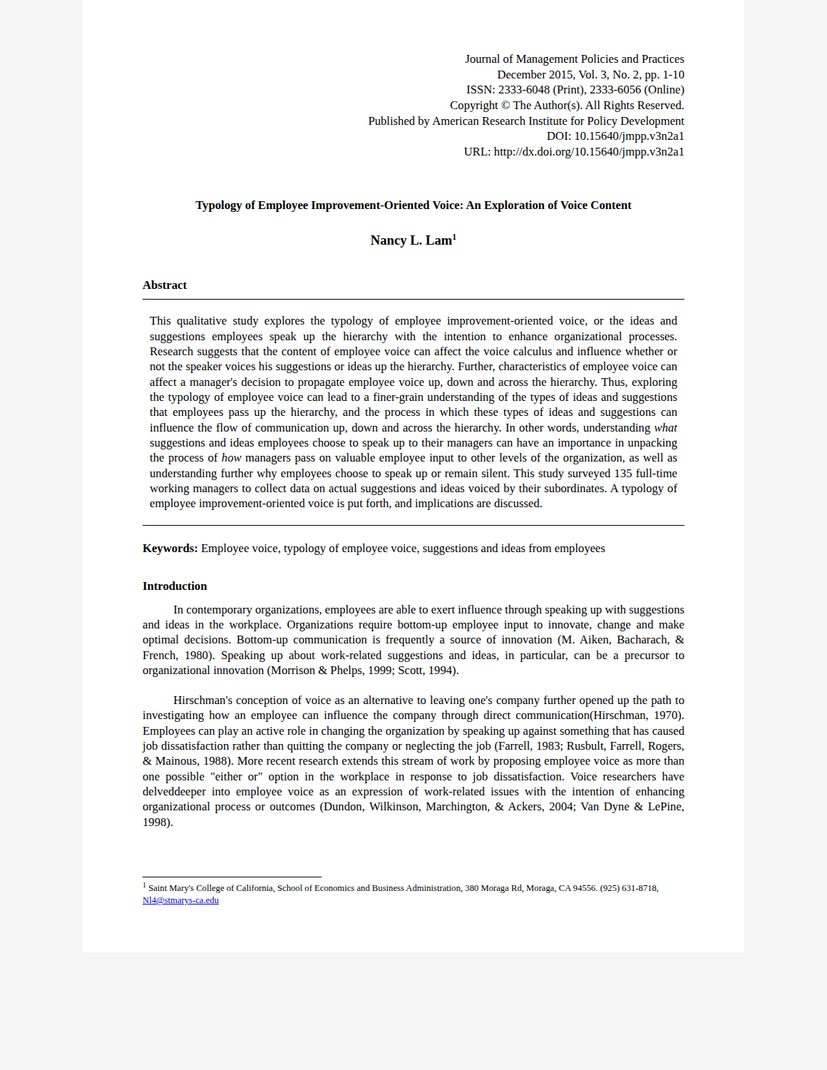Journal of Management Policies and Practices
December 2015, Vol. 3, No. 2, pp. 1-10
ISSN: 2333-6048 (Print), 2333-6056 (Online)
Copyright © The Author(s). All Rights Reserved.
Published by American Research Institute for Policy Development
DOI: 10.15640/jmpp.v3n2a1
URL: http://dx.doi.org/10.15640/jmpp.v3n2a1
Typology of Employee Improvement-Oriented Voice: An Exploration of Voice Content
Nancy L. Lam1
Abstract
This qualitative study explores the typology of employee improvement-oriented voice, or the ideas and suggestions employees speak up the hierarchy with the intention to enhance organizational processes. Research suggests that the content of employee voice can affect the voice calculus and influence whether or not the speaker voices his suggestions or ideas up the hierarchy. Further, characteristics of employee voice can affect a manager's decision to propagate employee voice up, down and across the hierarchy. Thus, exploring the typology of employee voice can lead to a finer-grain understanding of the types of ideas and suggestions that employees pass up the hierarchy, and the process in which these types of ideas and suggestions can influence the flow of communication up, down and across the hierarchy. In other words, understanding what suggestions and ideas employees choose to speak up to their managers can have an importance in unpacking the process of how managers pass on valuable employee input to other levels of the organization, as well as understanding further why employees choose to speak up or remain silent. This study surveyed 135 full-time working managers to collect data on actual suggestions and ideas voiced by their subordinates. A typology of employee improvement-oriented voice is put forth, and implications are discussed.
Keywords: Employee voice, typology of employee voice, suggestions and ideas from employees
Introduction
In contemporary organizations, employees are able to exert influence through speaking up with suggestions and ideas in the workplace. Organizations require bottom-up employee input to innovate, change and make optimal decisions. Bottom-up communication is frequently a source of innovation (M. Aiken, Bacharach, & French, 1980). Speaking up about work-related suggestions and ideas, in particular, can be a precursor to organizational innovation (Morrison & Phelps, 1999; Scott, 1994).
Hirschman's conception of voice as an alternative to leaving one's company further opened up the path to investigating how an employee can influence the company through direct communication(Hirschman, 1970). Employees can play an active role in changing the organization by speaking up against something that has caused job dissatisfaction rather than quitting the company or neglecting the job (Farrell, 1983; Rusbult, Farrell, Rogers, & Mainous, 1988). More recent research extends this stream of work by proposing employee voice as more than one possible "either or" option in the workplace in response to job dissatisfaction. Voice researchers have delveddeeper into employee voice as an expression of work-related issues with the intention of enhancing organizational process or outcomes (Dundon, Wilkinson, Marchington, & Ackers, 2004; Van Dyne & LePine, 1998).
1 Saint Mary's College of California, School of Economics and Business Administration, 380 Moraga Rd, Moraga, CA 94556. (925) 631-8718, Nl4@stmarys-ca.edu